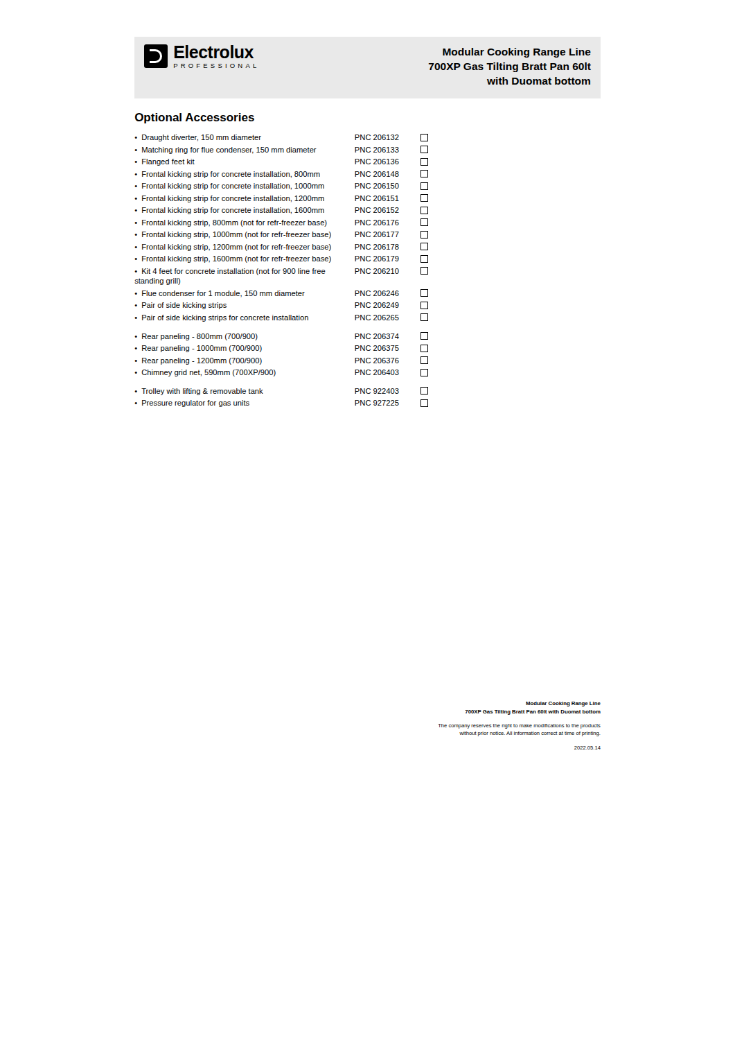Electrolux PROFESSIONAL
Modular Cooking Range Line
700XP Gas Tilting Bratt Pan 60lt
with Duomat bottom
Optional Accessories
| • Draught diverter, 150 mm diameter | PNC 206132 | |
| • Matching ring for flue condenser, 150 mm diameter | PNC 206133 | |
| • Flanged feet kit | PNC 206136 | |
| • Frontal kicking strip for concrete installation, 800mm | PNC 206148 | |
| • Frontal kicking strip for concrete installation, 1000mm | PNC 206150 | |
| • Frontal kicking strip for concrete installation, 1200mm | PNC 206151 | |
| • Frontal kicking strip for concrete installation, 1600mm | PNC 206152 | |
| • Frontal kicking strip, 800mm (not for refr-freezer base) | PNC 206176 | |
| • Frontal kicking strip, 1000mm (not for refr-freezer base) | PNC 206177 | |
| • Frontal kicking strip, 1200mm (not for refr-freezer base) | PNC 206178 | |
| • Frontal kicking strip, 1600mm (not for refr-freezer base) | PNC 206179 | |
| • Kit 4 feet for concrete installation (not for 900 line free standing grill) | PNC 206210 | |
| • Flue condenser for 1 module, 150 mm diameter | PNC 206246 | |
| • Pair of side kicking strips | PNC 206249 | |
| • Pair of side kicking strips for concrete installation | PNC 206265 | |
| • Rear paneling - 800mm (700/900) | PNC 206374 | |
| • Rear paneling - 1000mm (700/900) | PNC 206375 | |
| • Rear paneling - 1200mm (700/900) | PNC 206376 | |
| • Chimney grid net, 590mm (700XP/900) | PNC 206403 | |
| • Trolley with lifting & removable tank | PNC 922403 | |
| • Pressure regulator for gas units | PNC 927225 | |
Modular Cooking Range Line
700XP Gas Tilting Bratt Pan 60lt with Duomat bottom
The company reserves the right to make modifications to the products
without prior notice. All information correct at time of printing.
2022.05.14